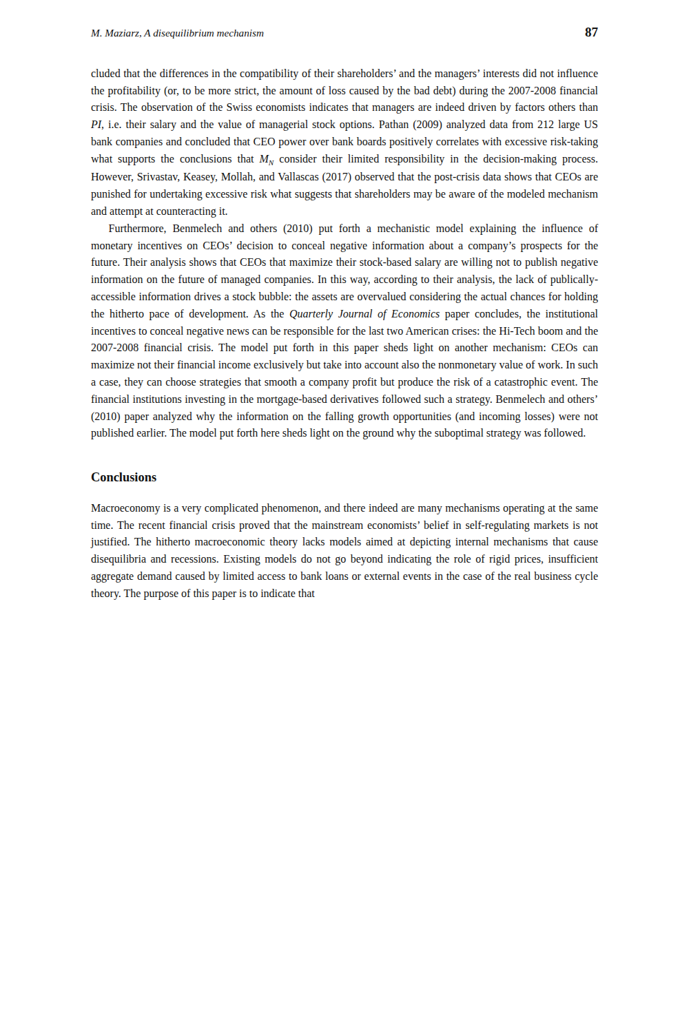M. Maziarz, A disequilibrium mechanism 87
cluded that the differences in the compatibility of their shareholders’ and the managers’ interests did not influence the profitability (or, to be more strict, the amount of loss caused by the bad debt) during the 2007-2008 financial crisis. The observation of the Swiss economists indicates that managers are indeed driven by factors others than PI, i.e. their salary and the value of managerial stock options. Pathan (2009) analyzed data from 212 large US bank companies and concluded that CEO power over bank boards positively correlates with excessive risk-taking what supports the conclusions that MN consider their limited responsibility in the decision-making process. However, Srivastav, Keasey, Mollah, and Vallascas (2017) observed that the post-crisis data shows that CEOs are punished for undertaking excessive risk what suggests that shareholders may be aware of the modeled mechanism and attempt at counteracting it.
Furthermore, Benmelech and others (2010) put forth a mechanistic model explaining the influence of monetary incentives on CEOs’ decision to conceal negative information about a company’s prospects for the future. Their analysis shows that CEOs that maximize their stock-based salary are willing not to publish negative information on the future of managed companies. In this way, according to their analysis, the lack of publically-accessible information drives a stock bubble: the assets are overvalued considering the actual chances for holding the hitherto pace of development. As the Quarterly Journal of Economics paper concludes, the institutional incentives to conceal negative news can be responsible for the last two American crises: the Hi-Tech boom and the 2007-2008 financial crisis. The model put forth in this paper sheds light on another mechanism: CEOs can maximize not their financial income exclusively but take into account also the nonmonetary value of work. In such a case, they can choose strategies that smooth a company profit but produce the risk of a catastrophic event. The financial institutions investing in the mortgage-based derivatives followed such a strategy. Benmelech and others’ (2010) paper analyzed why the information on the falling growth opportunities (and incoming losses) were not published earlier. The model put forth here sheds light on the ground why the suboptimal strategy was followed.
Conclusions
Macroeconomy is a very complicated phenomenon, and there indeed are many mechanisms operating at the same time. The recent financial crisis proved that the mainstream economists’ belief in self-regulating markets is not justified. The hitherto macroeconomic theory lacks models aimed at depicting internal mechanisms that cause disequilibria and recessions. Existing models do not go beyond indicating the role of rigid prices, insufficient aggregate demand caused by limited access to bank loans or external events in the case of the real business cycle theory. The purpose of this paper is to indicate that